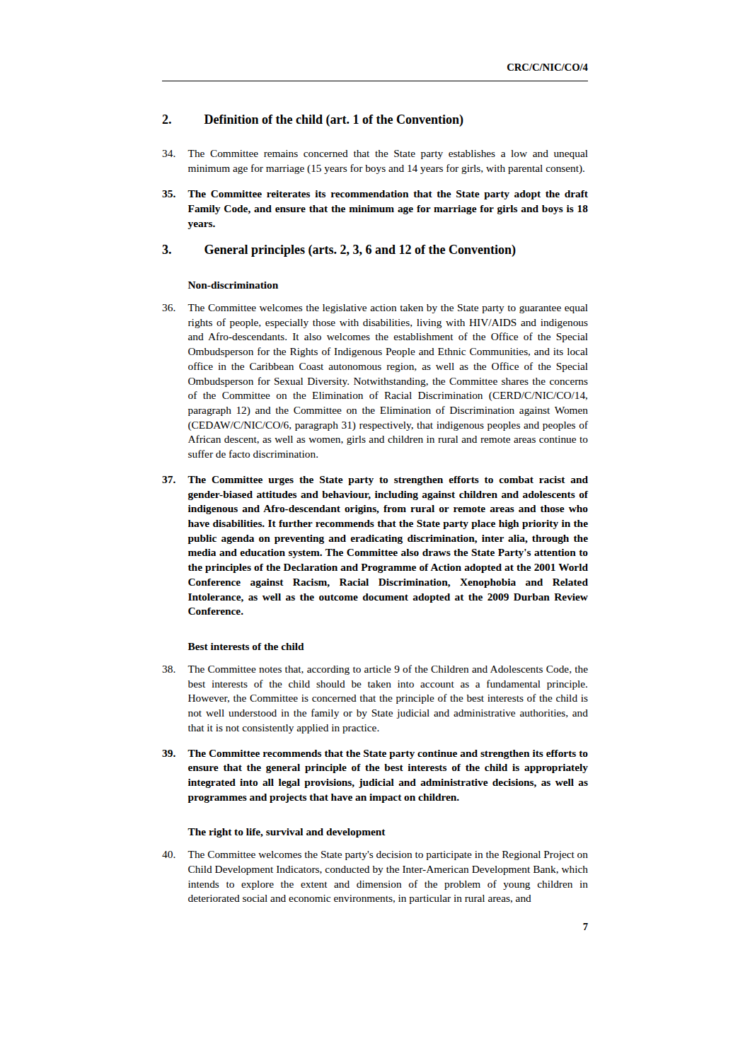CRC/C/NIC/CO/4
2. Definition of the child (art. 1 of the Convention)
34. The Committee remains concerned that the State party establishes a low and unequal minimum age for marriage (15 years for boys and 14 years for girls, with parental consent).
35. The Committee reiterates its recommendation that the State party adopt the draft Family Code, and ensure that the minimum age for marriage for girls and boys is 18 years.
3. General principles (arts. 2, 3, 6 and 12 of the Convention)
Non-discrimination
36. The Committee welcomes the legislative action taken by the State party to guarantee equal rights of people, especially those with disabilities, living with HIV/AIDS and indigenous and Afro-descendants. It also welcomes the establishment of the Office of the Special Ombudsperson for the Rights of Indigenous People and Ethnic Communities, and its local office in the Caribbean Coast autonomous region, as well as the Office of the Special Ombudsperson for Sexual Diversity. Notwithstanding, the Committee shares the concerns of the Committee on the Elimination of Racial Discrimination (CERD/C/NIC/CO/14, paragraph 12) and the Committee on the Elimination of Discrimination against Women (CEDAW/C/NIC/CO/6, paragraph 31) respectively, that indigenous peoples and peoples of African descent, as well as women, girls and children in rural and remote areas continue to suffer de facto discrimination.
37. The Committee urges the State party to strengthen efforts to combat racist and gender-biased attitudes and behaviour, including against children and adolescents of indigenous and Afro-descendant origins, from rural or remote areas and those who have disabilities. It further recommends that the State party place high priority in the public agenda on preventing and eradicating discrimination, inter alia, through the media and education system. The Committee also draws the State Party's attention to the principles of the Declaration and Programme of Action adopted at the 2001 World Conference against Racism, Racial Discrimination, Xenophobia and Related Intolerance, as well as the outcome document adopted at the 2009 Durban Review Conference.
Best interests of the child
38. The Committee notes that, according to article 9 of the Children and Adolescents Code, the best interests of the child should be taken into account as a fundamental principle. However, the Committee is concerned that the principle of the best interests of the child is not well understood in the family or by State judicial and administrative authorities, and that it is not consistently applied in practice.
39. The Committee recommends that the State party continue and strengthen its efforts to ensure that the general principle of the best interests of the child is appropriately integrated into all legal provisions, judicial and administrative decisions, as well as programmes and projects that have an impact on children.
The right to life, survival and development
40. The Committee welcomes the State party's decision to participate in the Regional Project on Child Development Indicators, conducted by the Inter-American Development Bank, which intends to explore the extent and dimension of the problem of young children in deteriorated social and economic environments, in particular in rural areas, and
7